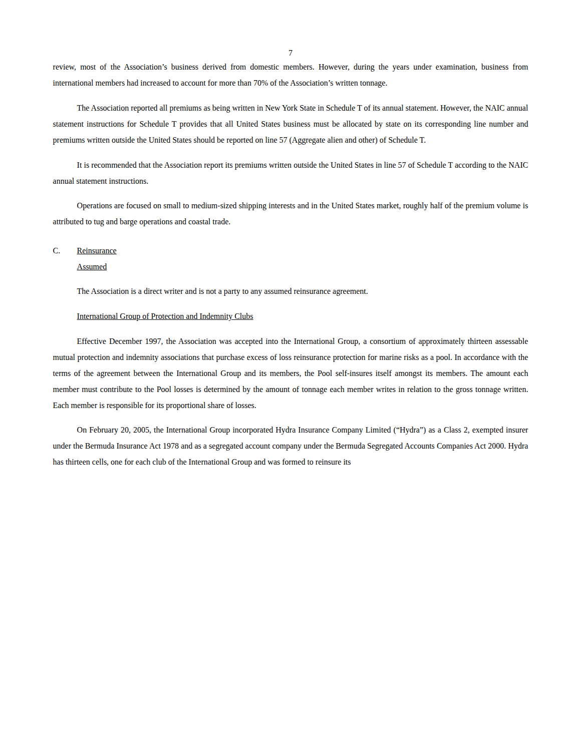7
review, most of the Association’s business derived from domestic members. However, during the years under examination, business from international members had increased to account for more than 70% of the Association’s written tonnage.
The Association reported all premiums as being written in New York State in Schedule T of its annual statement. However, the NAIC annual statement instructions for Schedule T provides that all United States business must be allocated by state on its corresponding line number and premiums written outside the United States should be reported on line 57 (Aggregate alien and other) of Schedule T.
It is recommended that the Association report its premiums written outside the United States in line 57 of Schedule T according to the NAIC annual statement instructions.
Operations are focused on small to medium-sized shipping interests and in the United States market, roughly half of the premium volume is attributed to tug and barge operations and coastal trade.
C. Reinsurance
Assumed
The Association is a direct writer and is not a party to any assumed reinsurance agreement.
International Group of Protection and Indemnity Clubs
Effective December 1997, the Association was accepted into the International Group, a consortium of approximately thirteen assessable mutual protection and indemnity associations that purchase excess of loss reinsurance protection for marine risks as a pool. In accordance with the terms of the agreement between the International Group and its members, the Pool self-insures itself amongst its members. The amount each member must contribute to the Pool losses is determined by the amount of tonnage each member writes in relation to the gross tonnage written. Each member is responsible for its proportional share of losses.
On February 20, 2005, the International Group incorporated Hydra Insurance Company Limited (“Hydra”) as a Class 2, exempted insurer under the Bermuda Insurance Act 1978 and as a segregated account company under the Bermuda Segregated Accounts Companies Act 2000. Hydra has thirteen cells, one for each club of the International Group and was formed to reinsure its